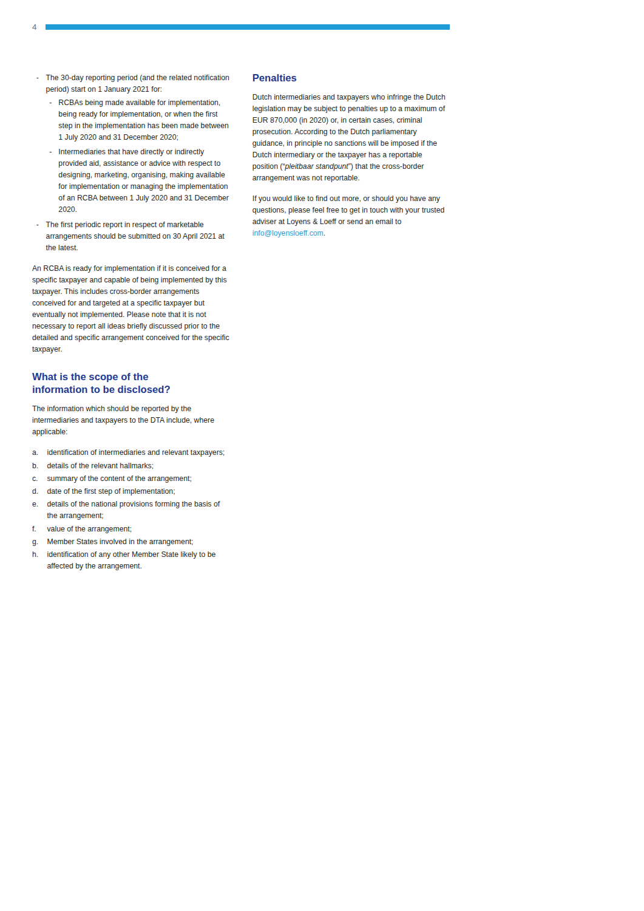4
The 30-day reporting period (and the related notification period) start on 1 January 2021 for:
RCBAs being made available for implementation, being ready for implementation, or when the first step in the implementation has been made between 1 July 2020 and 31 December 2020;
Intermediaries that have directly or indirectly provided aid, assistance or advice with respect to designing, marketing, organising, making available for implementation or managing the implementation of an RCBA between 1 July 2020 and 31 December 2020.
The first periodic report in respect of marketable arrangements should be submitted on 30 April 2021 at the latest.
An RCBA is ready for implementation if it is conceived for a specific taxpayer and capable of being implemented by this taxpayer. This includes cross-border arrangements conceived for and targeted at a specific taxpayer but eventually not implemented. Please note that it is not necessary to report all ideas briefly discussed prior to the detailed and specific arrangement conceived for the specific taxpayer.
What is the scope of the
information to be disclosed?
The information which should be reported by the intermediaries and taxpayers to the DTA include, where applicable:
identification of intermediaries and relevant taxpayers;
details of the relevant hallmarks;
summary of the content of the arrangement;
date of the first step of implementation;
details of the national provisions forming the basis of the arrangement;
value of the arrangement;
Member States involved in the arrangement;
identification of any other Member State likely to be affected by the arrangement.
Penalties
Dutch intermediaries and taxpayers who infringe the Dutch legislation may be subject to penalties up to a maximum of EUR 870,000 (in 2020) or, in certain cases, criminal prosecution. According to the Dutch parliamentary guidance, in principle no sanctions will be imposed if the Dutch intermediary or the taxpayer has a reportable position (“pleitbaar standpunt”) that the cross-border arrangement was not reportable.
If you would like to find out more, or should you have any questions, please feel free to get in touch with your trusted adviser at Loyens & Loeff or send an email to info@loyensloeff.com.